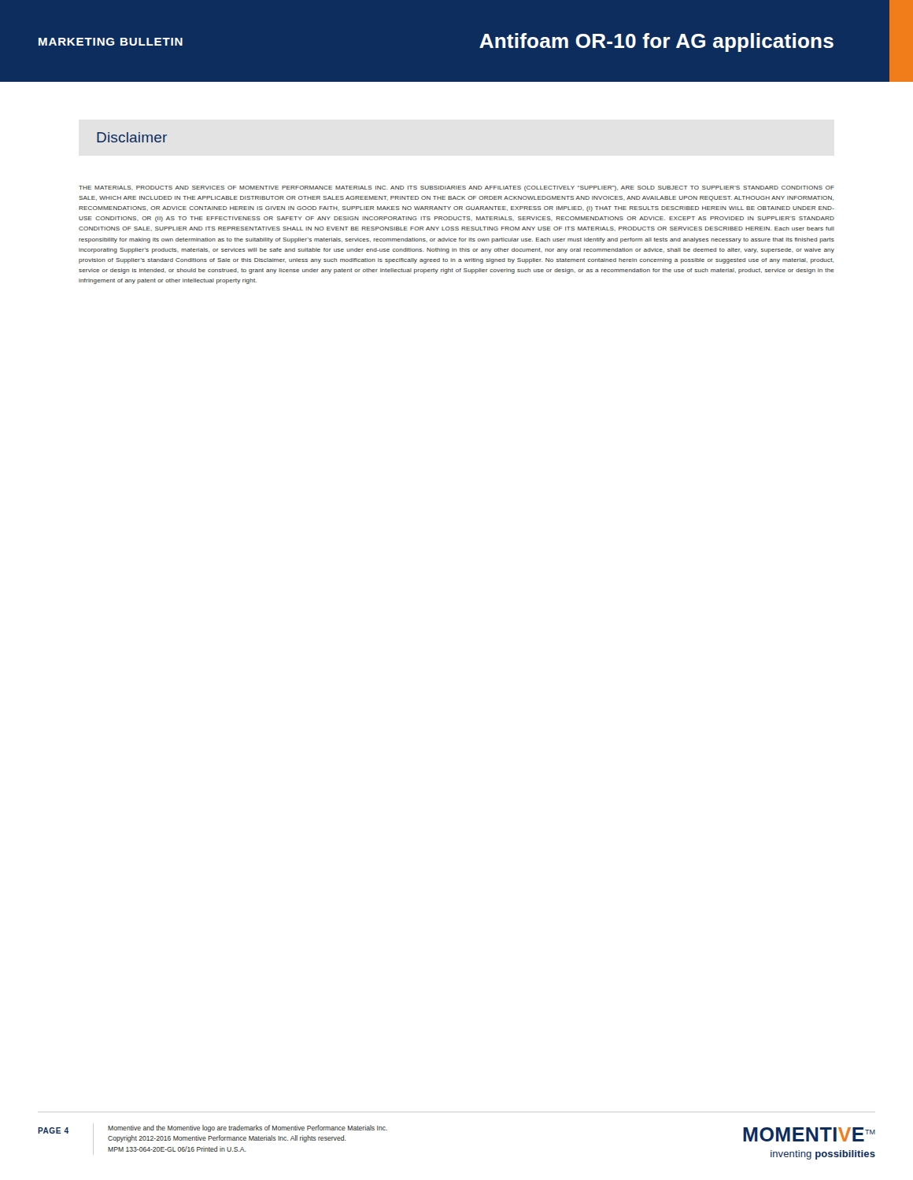Marketing Bulletin
Antifoam OR-10 for AG applications
Disclaimer
The materials, products and services of Momentive Performance Materials Inc. and its subsidiaries and affiliates (collectively “Supplier”), are sold subject to Supplier’s standard conditions of sale, which are included in the applicable distributor or other sales agreement, printed on the back of order acknowledgments and invoices, and available upon request. Although any information, recommendations, or advice contained herein is given in good faith, Supplier makes no warranty or guarantee, express or implied, (i) that the results described herein will be obtained under end-use conditions, or (ii) as to the effectiveness or safety of any design incorporating its products, materials, services, recommendations or advice. Except as provided in Supplier's standard conditions of sale, Supplier and its representatives shall in no event be responsible for any loss resulting from any use of its materials, products or services described herein. Each user bears full responsibility for making its own determination as to the suitability of Supplier’s materials, services, recommendations, or advice for its own particular use. Each user must identify and perform all tests and analyses necessary to assure that its finished parts incorporating Supplier’s products, materials, or services will be safe and suitable for use under end-use conditions. Nothing in this or any other document, nor any oral recommendation or advice, shall be deemed to alter, vary, supersede, or waive any provision of Supplier’s standard Conditions of Sale or this Disclaimer, unless any such modification is specifically agreed to in a writing signed by Supplier. No statement contained herein concerning a possible or suggested use of any material, product, service or design is intended, or should be construed, to grant any license under any patent or other intellectual property right of Supplier covering such use or design, or as a recommendation for the use of such material, product, service or design in the infringement of any patent or other intellectual property right.
PAGE 4
Momentive and the Momentive logo are trademarks of Momentive Performance Materials Inc.
Copyright 2012-2016 Momentive Performance Materials Inc. All rights reserved.
MPM 133-064-20E-GL 06/16 Printed in U.S.A.
MOMENTIVETM
inventing possibilities